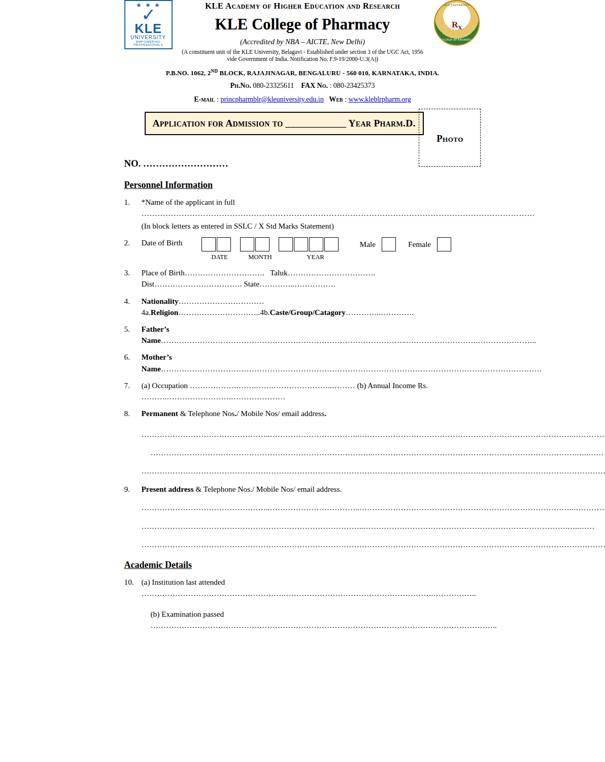★ ★ ★
✓
KLE
UNIVERSITY
EMPOWERING PROFESSIONALS
KLE UNIVERSITY
Rx
COLLEGE OF PHARMACY
KLE Academy of Higher Education and Research
KLE College of Pharmacy
(Accredited by NBA – AICTE, New Delhi)
(A constituent unit of the KLE University, Belagavi - Established under section 3 of the UGC Act, 1956
vide Government of India. Notification No. F.9-19/2000-U.3(A))
P.B.NO. 1062, 2ND BLOCK, RAJAJINAGAR, BENGALURU - 560 010, KARNATAKA, INDIA.
Ph.No. 080-23325611 FAX No. : 080-23425373
E-mail : princpharmblr@kleuniversity.edu.in Web : www.kleblrpharm.org
Application for Admission to ____________ Year Pharm.D.
Photo
NO. ………………………
Personnel Information
1. *Name of the applicant in full ………………………………………………………………………………………………………………………………… (In block letters as entered in SSLC / X Std Marks Statement)
2.
Date of Birth
Male
Female
DATE
MONTH
YEAR
3. Place of Birth…………………………. Taluk……………………………. Dist……………………………. State…………..…………….
4. Nationality……………………………4a.Religion…………………………..4b.Caste/Group/Catagory…………..………….
5. Father’s Name…………………………………………………………………………………..……………………….…………………..
6. Mother’s Name…………………………………………………………………………………………………………………………………
7. (a) Occupation ……………….…….…….…………………..……… (b) Annual Income Rs. ……….…………………….…………………
8. Permanent & Telephone Nos./ Mobile Nos/ email address.
…………………………………………..……………………………..………………………………………………………………………..…………..
…………………………………………………………………………..…………………………………………………………………….…..……
…………………………………………………………………………………………………………………………………………………………………
9. Present address & Telephone Nos./ Mobile Nos/ email address.
…………………………………………..……………………………..………………………………………………………………………..…………..
…………………………………………………………………………..…………………………………………………………………….…..……
…………………………………………………………………………………………………………………………………………………………………
Academic Details
10. (a) Institution last attended ……………………………………………….………………………………………………….……………..
(b) Examination passed ……………………………………………………………………………………………………………………..